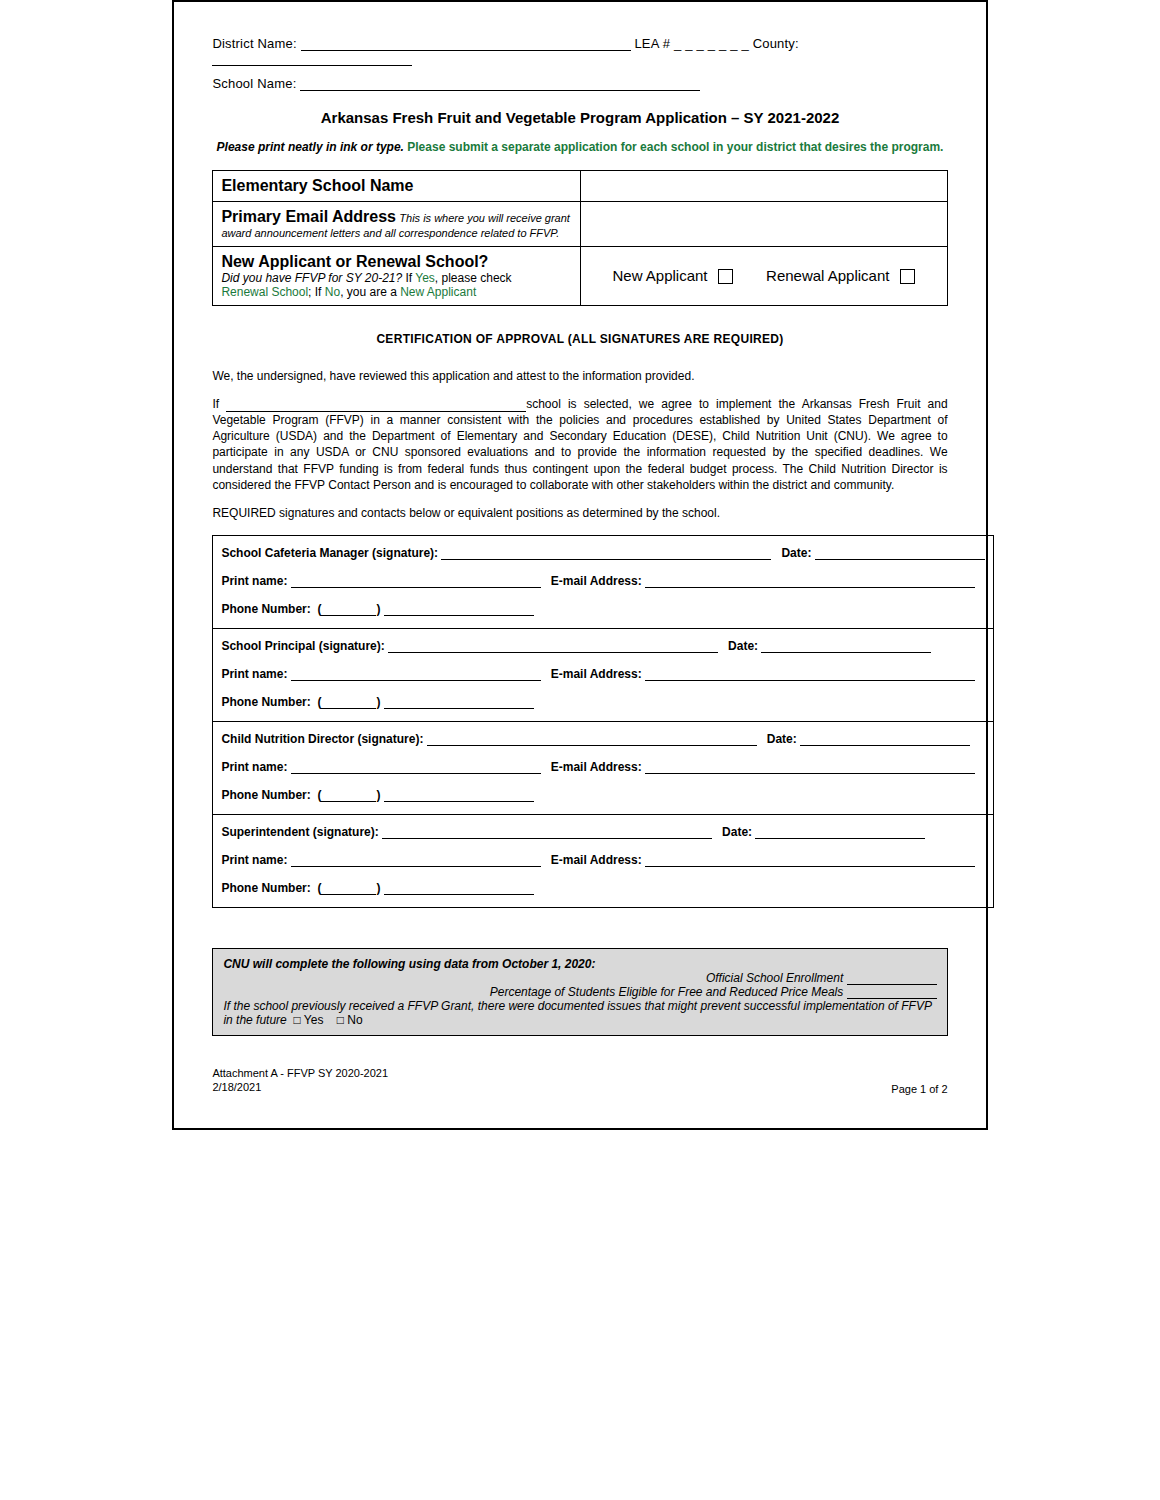District Name: LEA # _ _ _ _ _ _ _ County:
School Name:
Arkansas Fresh Fruit and Vegetable Program Application – SY 2021-2022
Please print neatly in ink or type. Please submit a separate application for each school in your district that desires the program.
| Elementary School Name | |
| Primary Email Address This is where you will receive grant award announcement letters and all correspondence related to FFVP. | |
| New Applicant or Renewal School? Did you have FFVP for SY 20-21? If Yes , please check Renewal School ; If No , you are a New Applicant | New Applicant Renewal Applicant |
CERTIFICATION OF APPROVAL (ALL SIGNATURES ARE REQUIRED)
We, the undersigned, have reviewed this application and attest to the information provided.
If school is selected, we agree to implement the Arkansas Fresh Fruit and Vegetable Program (FFVP) in a manner consistent with the policies and procedures established by United States Department of Agriculture (USDA) and the Department of Elementary and Secondary Education (DESE), Child Nutrition Unit (CNU). We agree to participate in any USDA or CNU sponsored evaluations and to provide the information requested by the specified deadlines. We understand that FFVP funding is from federal funds thus contingent upon the federal budget process. The Child Nutrition Director is considered the FFVP Contact Person and is encouraged to collaborate with other stakeholders within the district and community.
REQUIRED signatures and contacts below or equivalent positions as determined by the school.
| School Cafeteria Manager (signature): Date: Print name: E-mail Address: Phone Number: ( ) |
| School Principal (signature): Date: Print name: E-mail Address: Phone Number: ( ) |
| Child Nutrition Director (signature): Date: Print name: E-mail Address: Phone Number: ( ) |
| Superintendent (signature): Date: Print name: E-mail Address: Phone Number: ( ) |
CNU will complete the following using data from October 1, 2020:
Official School Enrollment
Percentage of Students Eligible for Free and Reduced Price Meals
If the school previously received a FFVP Grant, there were documented issues that might prevent successful implementation of FFVP in the future □ Yes □ No
Attachment A - FFVP SY 2020-2021
2/18/2021
Page 1 of 2